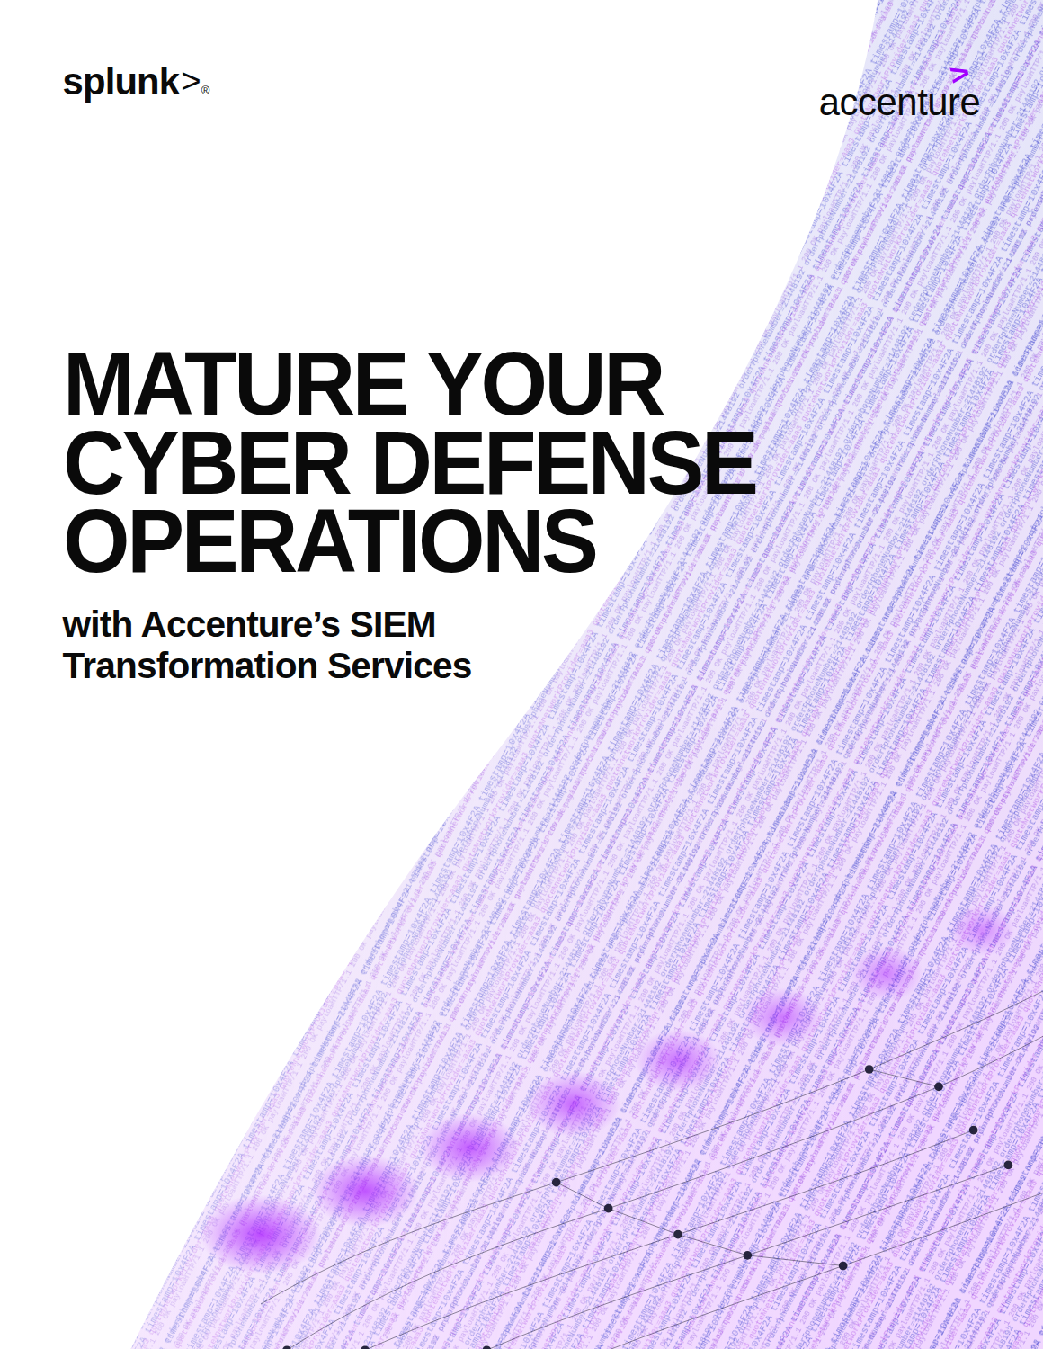0x4F2A timestamp=1338 serviceName=auth HTTP/1.1 200 OK payload={id:9501} phoneNumber=21448192 orderProviderName=EPL networkProvider=aaa3 quoteNumber=35817528
splunk>®
>accenture
Mature Your
Cyber Defense
Operations
with Accenture’s SIEM
Transformation Services